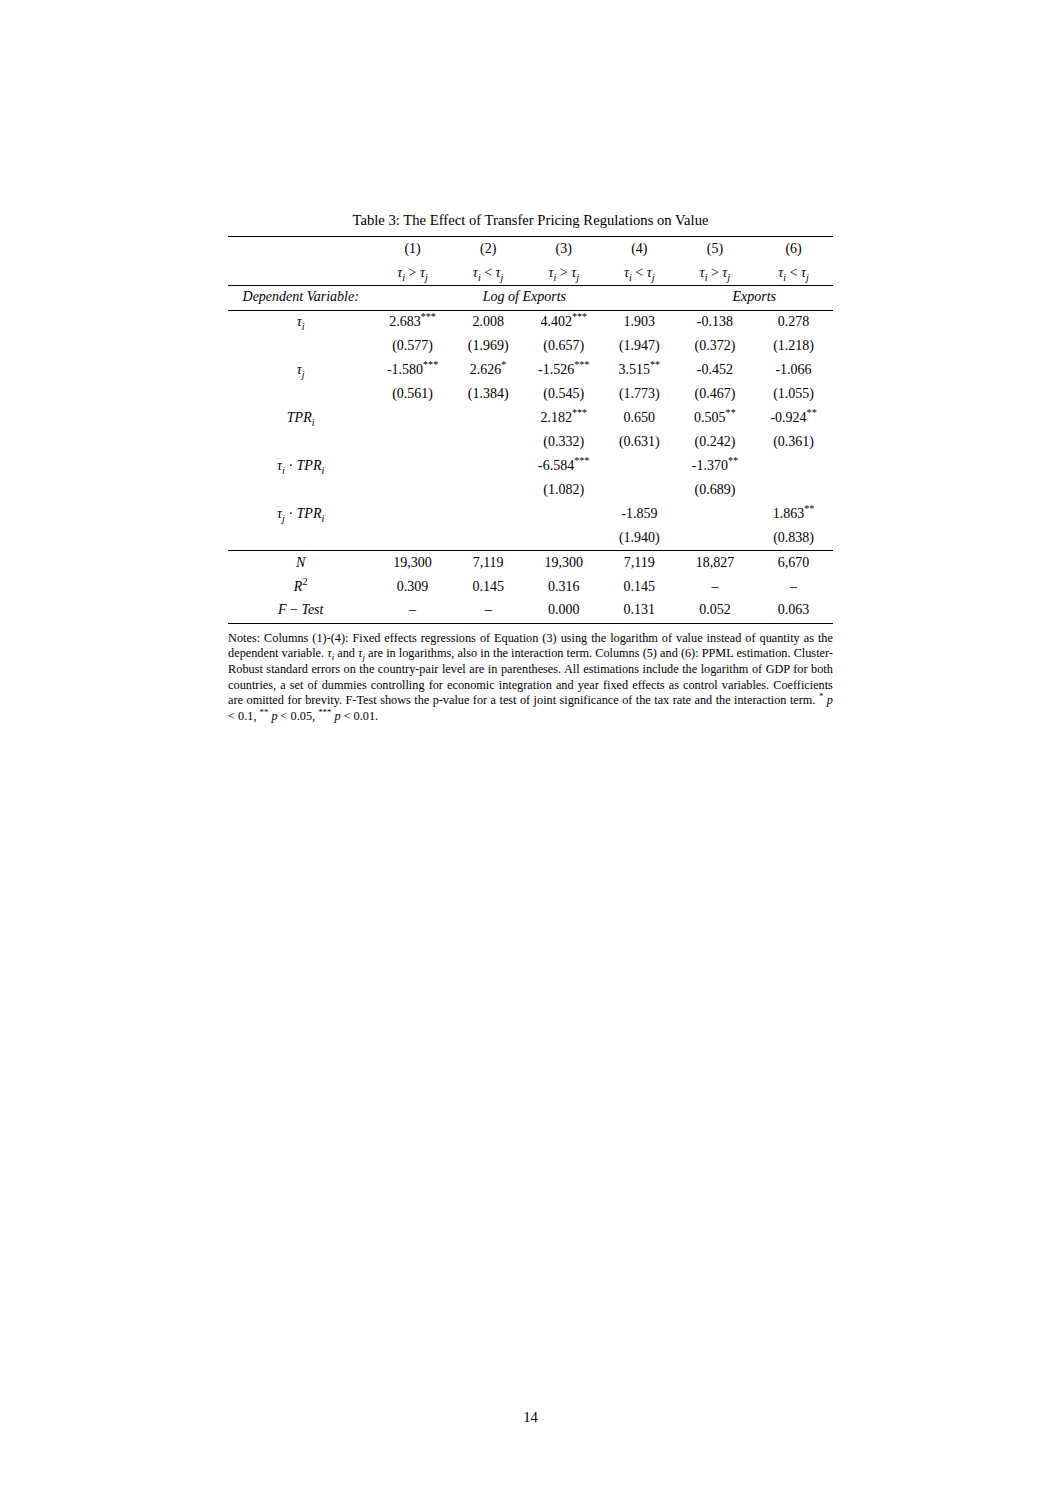Table 3: The Effect of Transfer Pricing Regulations on Value
| | (1) | (2) | (3) | (4) | (5) | (6) |
| | τ i > τ j | τ i < τ j | τ i > τ j | τ i < τ j | τ i > τ j | τ i < τ j |
| Dependent Variable: | Log of Exports | Exports |
| τ i | 2.683 *** | 2.008 | 4.402 *** | 1.903 | -0.138 | 0.278 |
| | (0.577) | (1.969) | (0.657) | (1.947) | (0.372) | (1.218) |
| τ j | -1.580 *** | 2.626 * | -1.526 *** | 3.515 ** | -0.452 | -1.066 |
| | (0.561) | (1.384) | (0.545) | (1.773) | (0.467) | (1.055) |
| TPR i | | | 2.182 *** | 0.650 | 0.505 ** | -0.924 ** |
| | | | (0.332) | (0.631) | (0.242) | (0.361) |
| τ i · TPR i | | | -6.584 *** | | -1.370 ** | |
| | | | (1.082) | | (0.689) | |
| τ j · TPR i | | | | -1.859 | | 1.863 ** |
| | | | | (1.940) | | (0.838) |
| N | 19,300 | 7,119 | 19,300 | 7,119 | 18,827 | 6,670 |
| R 2 | 0.309 | 0.145 | 0.316 | 0.145 | – | – |
| F − Test | – | – | 0.000 | 0.131 | 0.052 | 0.063 |
Notes: Columns (1)-(4): Fixed effects regressions of Equation (3) using the logarithm of value instead of quantity as the dependent variable. τi and τj are in logarithms, also in the interaction term. Columns (5) and (6): PPML estimation. Cluster-Robust standard errors on the country-pair level are in parentheses. All estimations include the logarithm of GDP for both countries, a set of dummies controlling for economic integration and year fixed effects as control variables. Coefficients are omitted for brevity. F-Test shows the p-value for a test of joint significance of the tax rate and the interaction term. * p < 0.1, ** p < 0.05, *** p < 0.01.
14